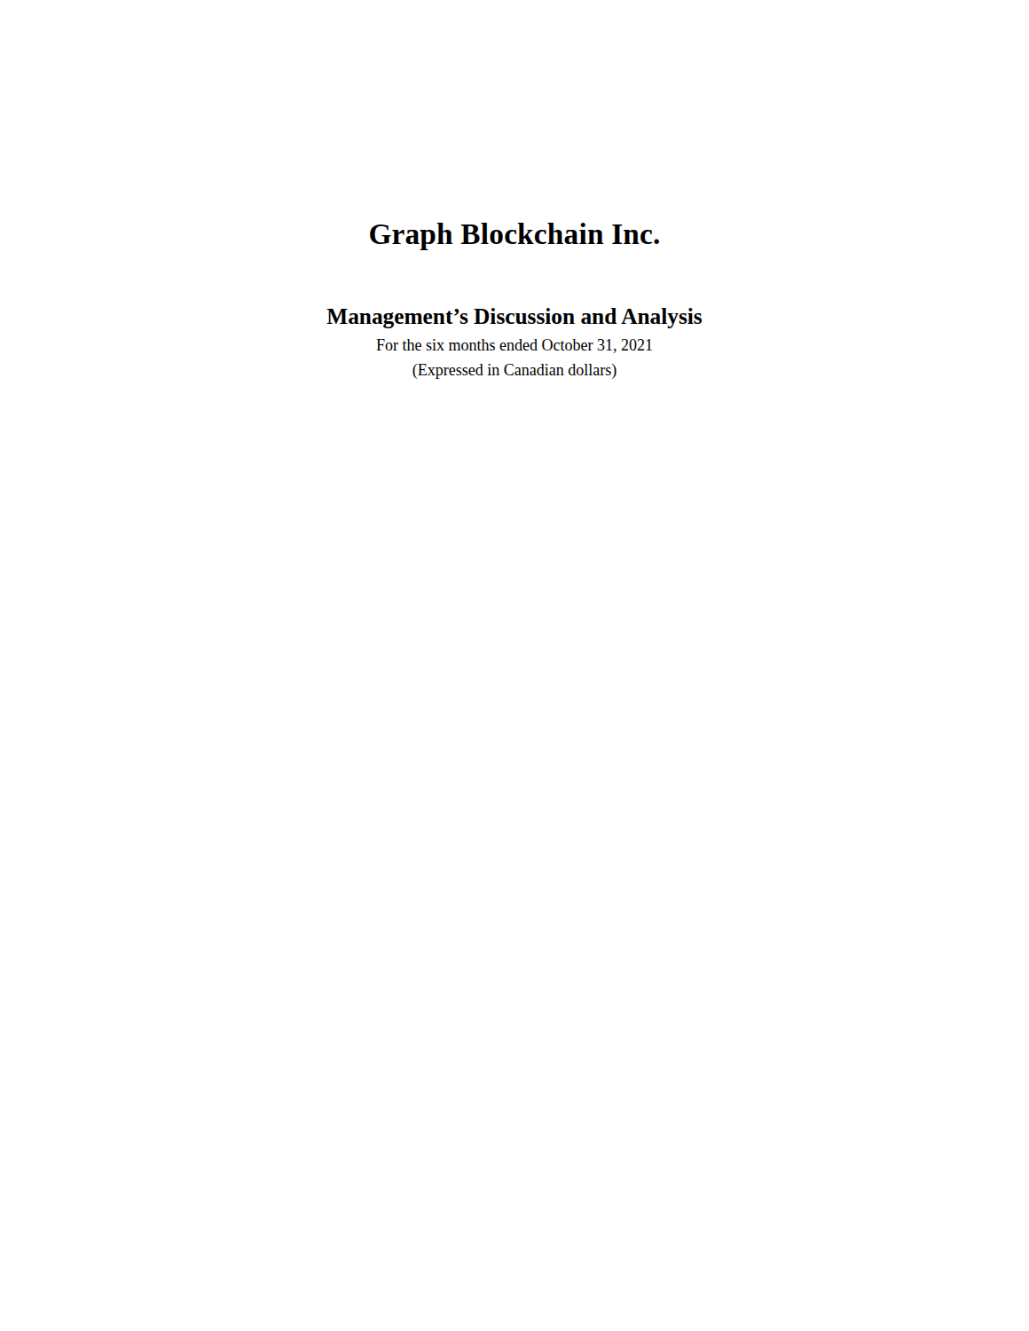Graph Blockchain Inc.
Management’s Discussion and Analysis
For the six months ended October 31, 2021
(Expressed in Canadian dollars)